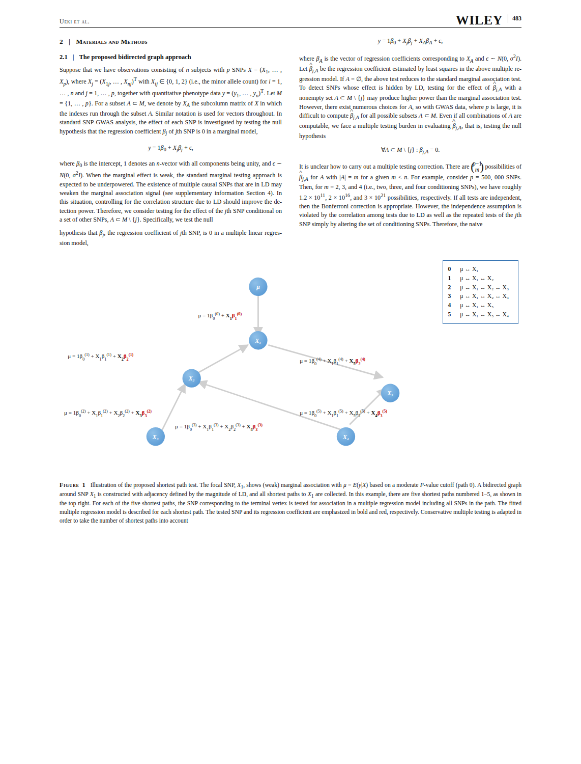Ueki et al.
WILEY
483
2 | Materials and Methods
2.1 | The proposed bidirected graph approach
Suppose that we have observations consisting of n subjects with p SNPs X = (X1, … , Xp), where Xj = (X1j, … , Xnj)T with Xij ∈ {0, 1, 2} (i.e., the minor allele count) for i = 1, … , n and j = 1, … , p, together with quantitative phenotype data y = (y1, … , yn)T. Let M = {1, … , p}. For a subset A ⊂ M, we denote by XA the subcolumn matrix of X in which the indexes run through the subset A. Similar notation is used for vectors throughout. In standard SNP-GWAS analysis, the effect of each SNP is investigated by testing the null hypothesis that the regression coefficient βj of jth SNP is 0 in a marginal model,
y = 1β0 + Xjβj + ϵ,
where β0 is the intercept, 1 denotes an n-vector with all components being unity, and ϵ ∼ N(0, σ2I). When the marginal effect is weak, the standard marginal testing approach is expected to be underpowered. The existence of multiple causal SNPs that are in LD may weaken the marginal association signal (see supplementary information Section 4). In this situation, controlling for the correlation structure due to LD should improve the detection power. Therefore, we consider testing for the effect of the jth SNP conditional on a set of other SNPs, A ⊂ M \ {j}. Specifically, we test the null
hypothesis that βj, the regression coefficient of jth SNP, is 0 in a multiple linear regression model,
y = 1β0 + Xjβj + XAβA + ϵ,
where βA is the vector of regression coefficients corresponding to XA and ϵ ∼ N(0, σ2I). Let βj,A be the regression coefficient estimated by least squares in the above multiple regression model. If A = ∅, the above test reduces to the standard marginal association test. To detect SNPs whose effect is hidden by LD, testing for the effect of βj,A with a nonempty set A ⊂ M \ {j} may produce higher power than the marginal association test. However, there exist numerous choices for A, so with GWAS data, where p is large, it is difficult to compute βj,A for all possible subsets A ⊂ M. Even if all combinations of A are computable, we face a multiple testing burden in evaluating βj,A, that is, testing the null hypothesis
∀A ⊂ M \ {j} : βj,A = 0.
It is unclear how to carry out a multiple testing correction. There are p−1 m possibilities of βj,A for A with |A| = m for a given m < n. For example, consider p = 500, 000 SNPs. Then, for m = 2, 3, and 4 (i.e., two, three, and four conditioning SNPs), we have roughly 1.2 × 1011, 2 × 1016, and 3 × 1021 possibilities, respectively. If all tests are independent, then the Bonferroni correction is appropriate. However, the independence assumption is violated by the correlation among tests due to LD as well as the repeated tests of the jth SNP simply by altering the set of conditioning SNPs. Therefore, the naive
μ X₁ X₂ X₃ X₄ X₅ μ = 1β0(0) + X1β1(0) μ = 1β0(1) + X1β1(1) + X2β2(1) μ = 1β0(4) + X1β1(4) + X5β2(4) μ = 1β0(2) + X1β1(2) + X2β2(2) + X3β3(2) μ = 1β0(5) + X1β1(5) + X5β2(5) + X4β3(5) μ = 1β0(3) + X1β1(3) + X2β2(3) + X4β3(3)
| 0 | μ ↔ X₁ |
| 1 | μ ↔ X₁ ↔ X₂ |
| 2 | μ ↔ X₁ ↔ X₂ ↔ X₃ |
| 3 | μ ↔ X₁ ↔ X₂ ↔ X₄ |
| 4 | μ ↔ X₁ ↔ X₅ |
| 5 | μ ↔ X₁ ↔ X₅ ↔ X₄ |
Figure 1 Illustration of the proposed shortest path test. The focal SNP, X1, shows (weak) marginal association with μ = E(y|X) based on a moderate P-value cutoff (path 0). A bidirected graph around SNP X1 is constructed with adjacency defined by the magnitude of LD, and all shortest paths to X1 are collected. In this example, there are five shortest paths numbered 1–5, as shown in the top right. For each of the five shortest paths, the SNP corresponding to the terminal vertex is tested for association in a multiple regression model including all SNPs in the path. The fitted multiple regression model is described for each shortest path. The tested SNP and its regression coefficient are emphasized in bold and red, respectively. Conservative multiple testing is adapted in order to take the number of shortest paths into account